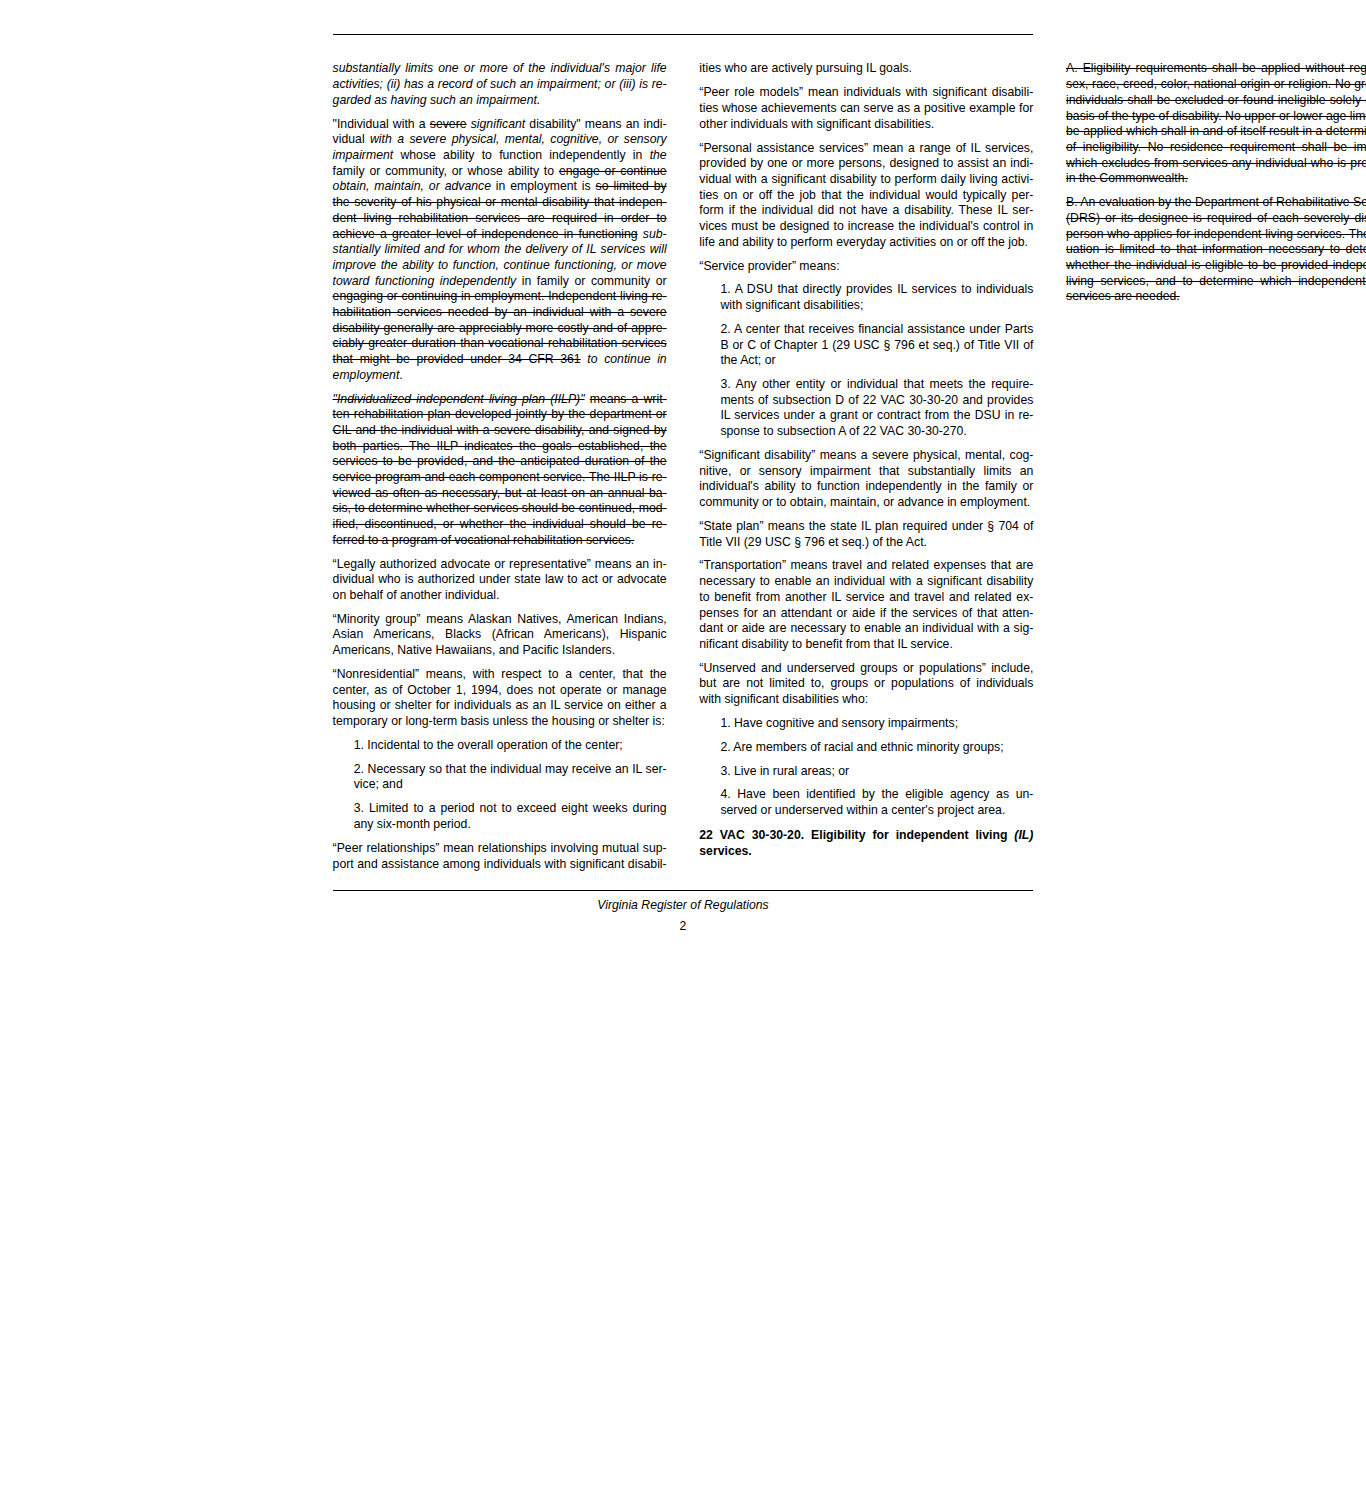substantially limits one or more of the individual's major life activities; (ii) has a record of such an impairment; or (iii) is regarded as having such an impairment.
"Individual with a severe significant disability" means an individual with a severe physical, mental, cognitive, or sensory impairment whose ability to function independently in the family or community, or whose ability to engage or continue obtain, maintain, or advance in employment is so limited by the severity of his physical or mental disability that independent living rehabilitation services are required in order to achieve a greater level of independence in functioning substantially limited and for whom the delivery of IL services will improve the ability to function, continue functioning, or move toward functioning independently in family or community or engaging or continuing in employment. Independent living rehabilitation services needed by an individual with a severe disability generally are appreciably more costly and of appreciably greater duration than vocational rehabilitation services that might be provided under 34 CFR 361 to continue in employment.
"Individualized independent living plan (IILP)" means a written rehabilitation plan developed jointly by the department or CIL and the individual with a severe disability, and signed by both parties. The IILP indicates the goals established, the services to be provided, and the anticipated duration of the service program and each component service. The IILP is reviewed as often as necessary, but at least on an annual basis, to determine whether services should be continued, modified, discontinued, or whether the individual should be referred to a program of vocational rehabilitation services.
“Legally authorized advocate or representative” means an individual who is authorized under state law to act or advocate on behalf of another individual.
“Minority group” means Alaskan Natives, American Indians, Asian Americans, Blacks (African Americans), Hispanic Americans, Native Hawaiians, and Pacific Islanders.
“Nonresidential” means, with respect to a center, that the center, as of October 1, 1994, does not operate or manage housing or shelter for individuals as an IL service on either a temporary or long-term basis unless the housing or shelter is:
1. Incidental to the overall operation of the center;
2. Necessary so that the individual may receive an IL service; and
3. Limited to a period not to exceed eight weeks during any six-month period.
“Peer relationships” mean relationships involving mutual support and assistance among individuals with significant disabilities who are actively pursuing IL goals.
“Peer role models” mean individuals with significant disabilities whose achievements can serve as a positive example for other individuals with significant disabilities.
“Personal assistance services” mean a range of IL services, provided by one or more persons, designed to assist an individual with a significant disability to perform daily living activities on or off the job that the individual would typically perform if the individual did not have a disability. These IL services must be designed to increase the individual's control in life and ability to perform everyday activities on or off the job.
“Service provider” means:
1. A DSU that directly provides IL services to individuals with significant disabilities;
2. A center that receives financial assistance under Parts B or C of Chapter 1 (29 USC § 796 et seq.) of Title VII of the Act; or
3. Any other entity or individual that meets the requirements of subsection D of 22 VAC 30-30-20 and provides IL services under a grant or contract from the DSU in response to subsection A of 22 VAC 30-30-270.
“Significant disability” means a severe physical, mental, cognitive, or sensory impairment that substantially limits an individual's ability to function independently in the family or community or to obtain, maintain, or advance in employment.
“State plan” means the state IL plan required under § 704 of Title VII (29 USC § 796 et seq.) of the Act.
“Transportation” means travel and related expenses that are necessary to enable an individual with a significant disability to benefit from another IL service and travel and related expenses for an attendant or aide if the services of that attendant or aide are necessary to enable an individual with a significant disability to benefit from that IL service.
“Unserved and underserved groups or populations” include, but are not limited to, groups or populations of individuals with significant disabilities who:
1. Have cognitive and sensory impairments;
2. Are members of racial and ethnic minority groups;
3. Live in rural areas; or
4. Have been identified by the eligible agency as unserved or underserved within a center's project area.
22 VAC 30-30-20. Eligibility for independent living (IL) services.
A. Eligibility requirements shall be applied without regard to sex, race, creed, color, national origin or religion. No group or individuals shall be excluded or found ineligible solely on the basis of the type of disability. No upper or lower age limit shall be applied which shall in and of itself result in a determination of ineligibility. No residence requirement shall be imposed which excludes from services any individual who is presently in the Commonwealth.
B. An evaluation by the Department of Rehabilitative Services (DRS) or its designee is required of each severely disabled person who applies for independent living services. The evaluation is limited to that information necessary to determine whether the individual is eligible to be provided independent living services, and to determine which independent living services are needed.
Virginia Register of Regulations
2